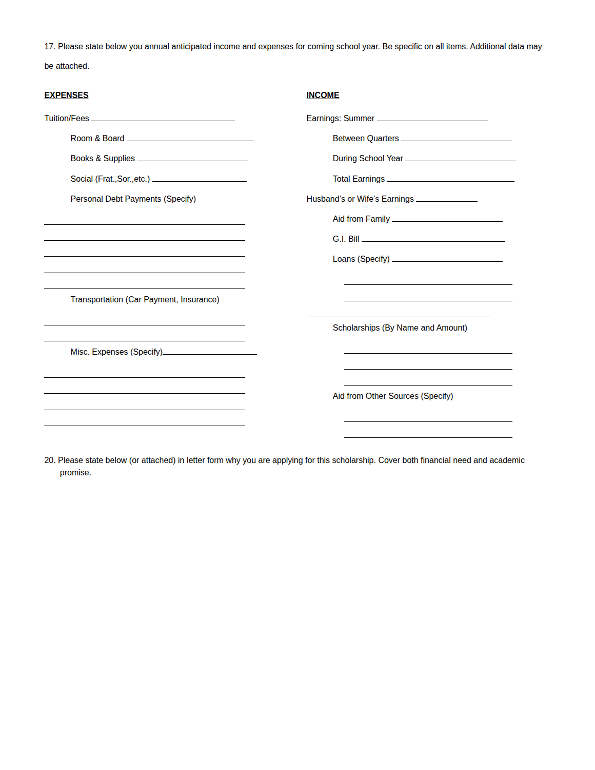17. Please state below you annual anticipated income and expenses for coming school year. Be specific on all items. Additional data may be attached.
EXPENSES
Tuition/Fees
Room & Board
Books & Supplies
Social (Frat.,Sor.,etc.)
Personal Debt Payments (Specify)
Transportation (Car Payment, Insurance)
Misc. Expenses (Specify)
INCOME
Earnings: Summer
Between Quarters
During School Year
Total Earnings
Husband’s or Wife’s Earnings
Aid from Family
G.I. Bill
Loans (Specify)
Scholarships (By Name and Amount)
Aid from Other Sources (Specify)
20. Please state below (or attached) in letter form why you are applying for this scholarship. Cover both financial need and academic promise.